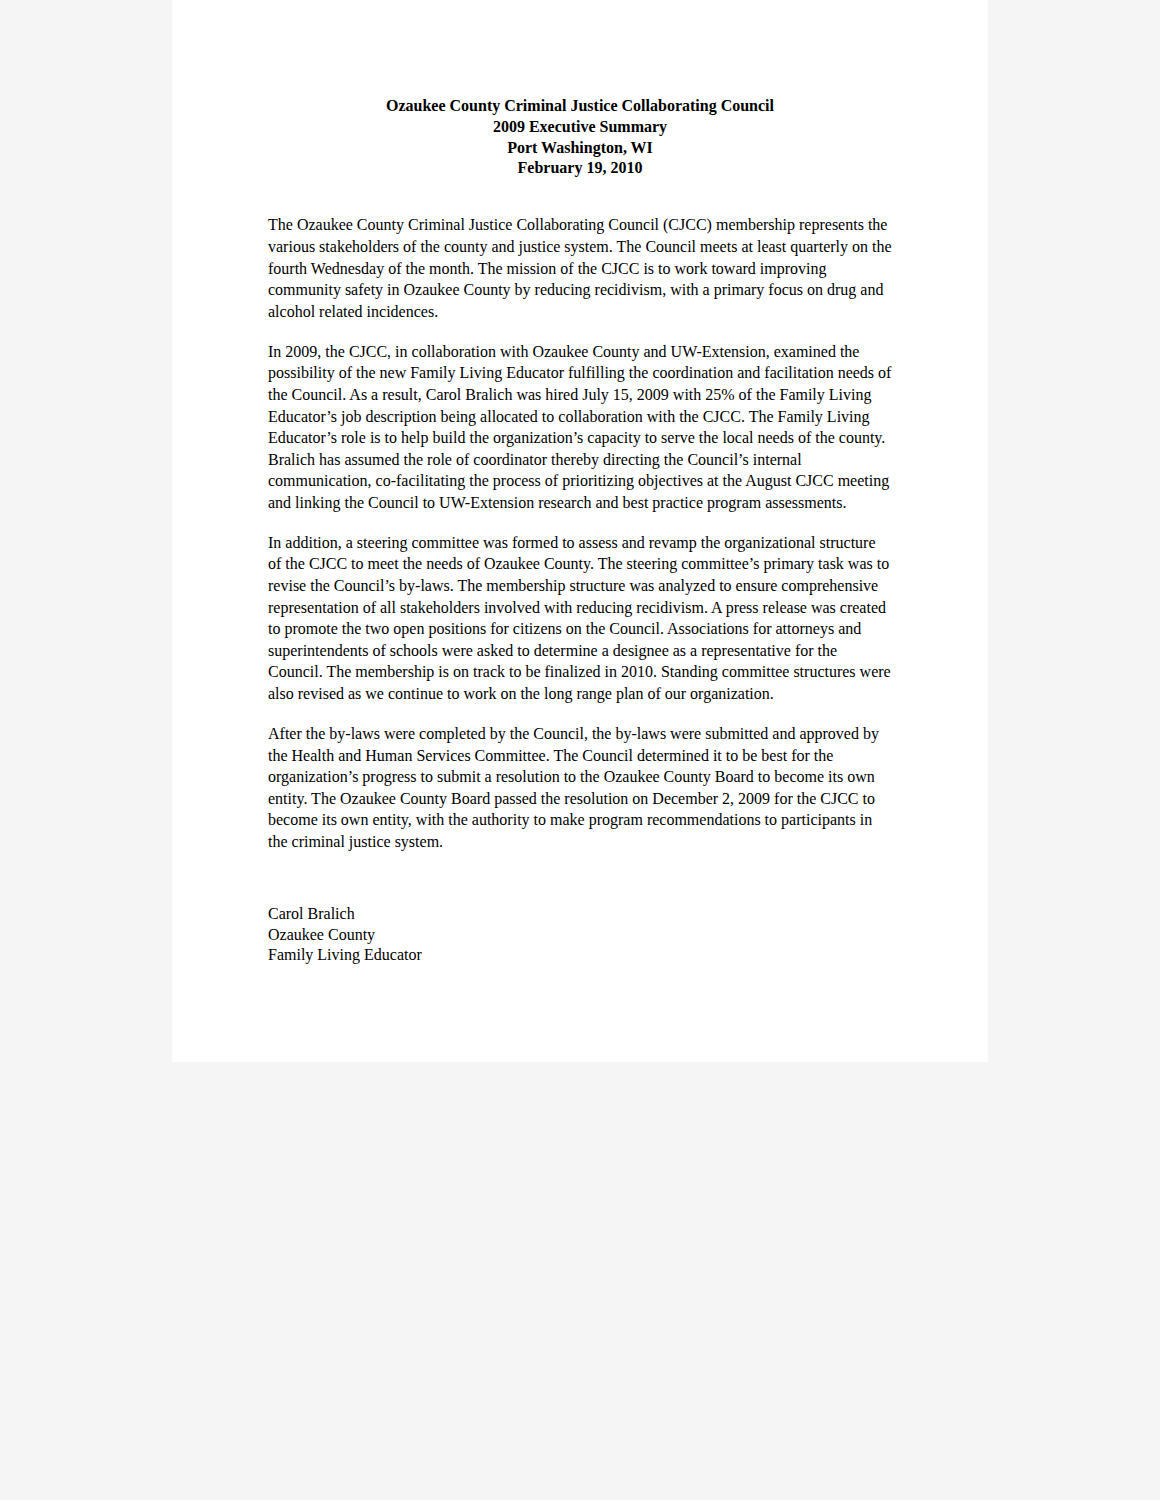Ozaukee County Criminal Justice Collaborating Council
2009 Executive Summary
Port Washington, WI
February 19, 2010
The Ozaukee County Criminal Justice Collaborating Council (CJCC) membership represents the various stakeholders of the county and justice system. The Council meets at least quarterly on the fourth Wednesday of the month. The mission of the CJCC is to work toward improving community safety in Ozaukee County by reducing recidivism, with a primary focus on drug and alcohol related incidences.
In 2009, the CJCC, in collaboration with Ozaukee County and UW-Extension, examined the possibility of the new Family Living Educator fulfilling the coordination and facilitation needs of the Council. As a result, Carol Bralich was hired July 15, 2009 with 25% of the Family Living Educator’s job description being allocated to collaboration with the CJCC. The Family Living Educator’s role is to help build the organization’s capacity to serve the local needs of the county. Bralich has assumed the role of coordinator thereby directing the Council’s internal communication, co-facilitating the process of prioritizing objectives at the August CJCC meeting and linking the Council to UW-Extension research and best practice program assessments.
In addition, a steering committee was formed to assess and revamp the organizational structure of the CJCC to meet the needs of Ozaukee County. The steering committee’s primary task was to revise the Council’s by-laws. The membership structure was analyzed to ensure comprehensive representation of all stakeholders involved with reducing recidivism. A press release was created to promote the two open positions for citizens on the Council. Associations for attorneys and superintendents of schools were asked to determine a designee as a representative for the Council. The membership is on track to be finalized in 2010. Standing committee structures were also revised as we continue to work on the long range plan of our organization.
After the by-laws were completed by the Council, the by-laws were submitted and approved by the Health and Human Services Committee. The Council determined it to be best for the organization’s progress to submit a resolution to the Ozaukee County Board to become its own entity. The Ozaukee County Board passed the resolution on December 2, 2009 for the CJCC to become its own entity, with the authority to make program recommendations to participants in the criminal justice system.
Carol Bralich
Ozaukee County
Family Living Educator